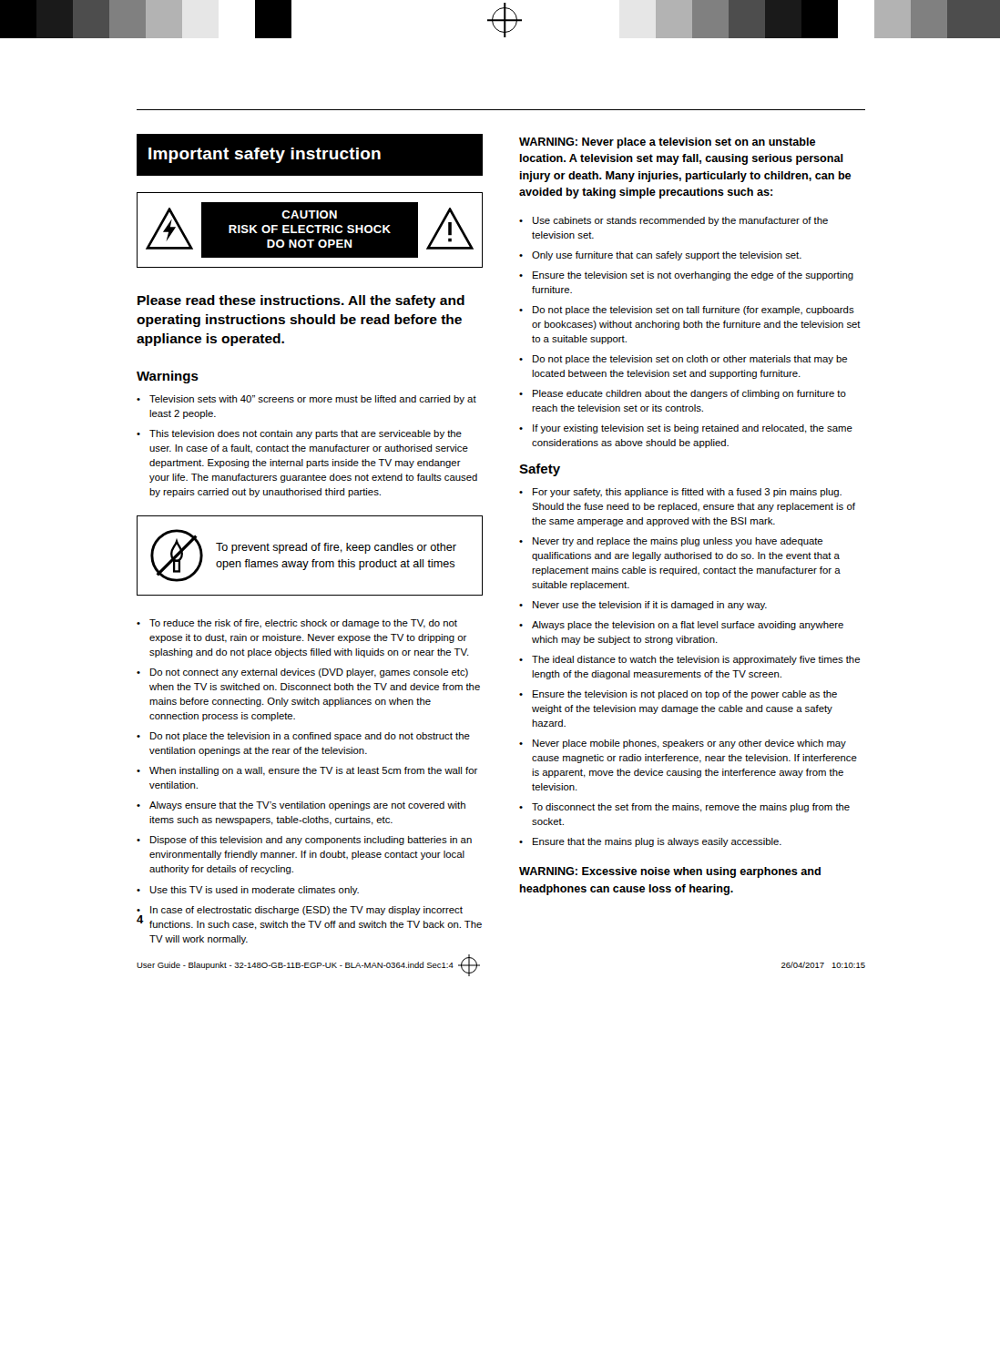Important safety instruction
CAUTION
RISK OF ELECTRIC SHOCK
DO NOT OPEN
Please read these instructions. All the safety and operating instructions should be read before the appliance is operated.
Warnings
Television sets with 40” screens or more must be lifted and carried by at least 2 people.
This television does not contain any parts that are serviceable by the user. In case of a fault, contact the manufacturer or authorised service department. Exposing the internal parts inside the TV may endanger your life. The manufacturers guarantee does not extend to faults caused by repairs carried out by unauthorised third parties.
To prevent spread of fire, keep candles or other open flames away from this product at all times
To reduce the risk of fire, electric shock or damage to the TV, do not expose it to dust, rain or moisture. Never expose the TV to dripping or splashing and do not place objects filled with liquids on or near the TV.
Do not connect any external devices (DVD player, games console etc) when the TV is switched on. Disconnect both the TV and device from the mains before connecting. Only switch appliances on when the connection process is complete.
Do not place the television in a confined space and do not obstruct the ventilation openings at the rear of the television.
When installing on a wall, ensure the TV is at least 5cm from the wall for ventilation.
Always ensure that the TV’s ventilation openings are not covered with items such as newspapers, table-cloths, curtains, etc.
Dispose of this television and any components including batteries in an environmentally friendly manner. If in doubt, please contact your local authority for details of recycling.
Use this TV is used in moderate climates only.
In case of electrostatic discharge (ESD) the TV may display incorrect functions. In such case, switch the TV off and switch the TV back on. The TV will work normally.
WARNING: Never place a television set on an unstable location. A television set may fall, causing serious personal injury or death. Many injuries, particularly to children, can be avoided by taking simple precautions such as:
Use cabinets or stands recommended by the manufacturer of the television set.
Only use furniture that can safely support the television set.
Ensure the television set is not overhanging the edge of the supporting furniture.
Do not place the television set on tall furniture (for example, cupboards or bookcases) without anchoring both the furniture and the television set to a suitable support.
Do not place the television set on cloth or other materials that may be located between the television set and supporting furniture.
Please educate children about the dangers of climbing on furniture to reach the television set or its controls.
If your existing television set is being retained and relocated, the same considerations as above should be applied.
Safety
For your safety, this appliance is fitted with a fused 3 pin mains plug. Should the fuse need to be replaced, ensure that any replacement is of the same amperage and approved with the BSI mark.
Never try and replace the mains plug unless you have adequate qualifications and are legally authorised to do so. In the event that a replacement mains cable is required, contact the manufacturer for a suitable replacement.
Never use the television if it is damaged in any way.
Always place the television on a flat level surface avoiding anywhere which may be subject to strong vibration.
The ideal distance to watch the television is approximately five times the length of the diagonal measurements of the TV screen.
Ensure the television is not placed on top of the power cable as the weight of the television may damage the cable and cause a safety hazard.
Never place mobile phones, speakers or any other device which may cause magnetic or radio interference, near the television. If interference is apparent, move the device causing the interference away from the television.
To disconnect the set from the mains, remove the mains plug from the socket.
Ensure that the mains plug is always easily accessible.
WARNING: Excessive noise when using earphones and headphones can cause loss of hearing.
4
User Guide - Blaupunkt - 32-148O-GB-11B-EGP-UK - BLA-MAN-0364.indd Sec1:4
26/04/2017 10:10:15